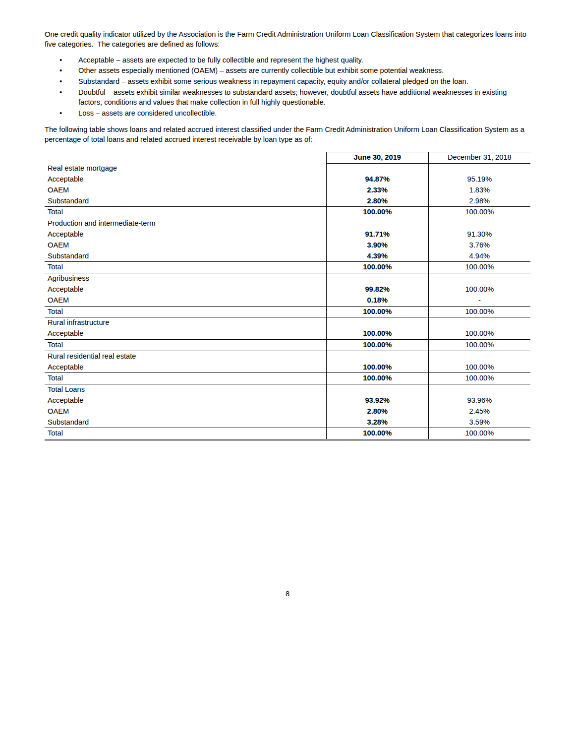One credit quality indicator utilized by the Association is the Farm Credit Administration Uniform Loan Classification System that categorizes loans into five categories. The categories are defined as follows:
Acceptable – assets are expected to be fully collectible and represent the highest quality.
Other assets especially mentioned (OAEM) – assets are currently collectible but exhibit some potential weakness.
Substandard – assets exhibit some serious weakness in repayment capacity, equity and/or collateral pledged on the loan.
Doubtful – assets exhibit similar weaknesses to substandard assets; however, doubtful assets have additional weaknesses in existing factors, conditions and values that make collection in full highly questionable.
Loss – assets are considered uncollectible.
The following table shows loans and related accrued interest classified under the Farm Credit Administration Uniform Loan Classification System as a percentage of total loans and related accrued interest receivable by loan type as of:
| | June 30, 2019 | December 31, 2018 |
| --- | --- | --- |
| Real estate mortgage | | |
| Acceptable | 94.87% | 95.19% |
| OAEM | 2.33% | 1.83% |
| Substandard | 2.80% | 2.98% |
| Total | 100.00% | 100.00% |
| Production and intermediate-term | | |
| Acceptable | 91.71% | 91.30% |
| OAEM | 3.90% | 3.76% |
| Substandard | 4.39% | 4.94% |
| Total | 100.00% | 100.00% |
| Agribusiness | | |
| Acceptable | 99.82% | 100.00% |
| OAEM | 0.18% | - |
| Total | 100.00% | 100.00% |
| Rural infrastructure | | |
| Acceptable | 100.00% | 100.00% |
| Total | 100.00% | 100.00% |
| Rural residential real estate | | |
| Acceptable | 100.00% | 100.00% |
| Total | 100.00% | 100.00% |
| Total Loans | | |
| Acceptable | 93.92% | 93.96% |
| OAEM | 2.80% | 2.45% |
| Substandard | 3.28% | 3.59% |
| Total | 100.00% | 100.00% |
8